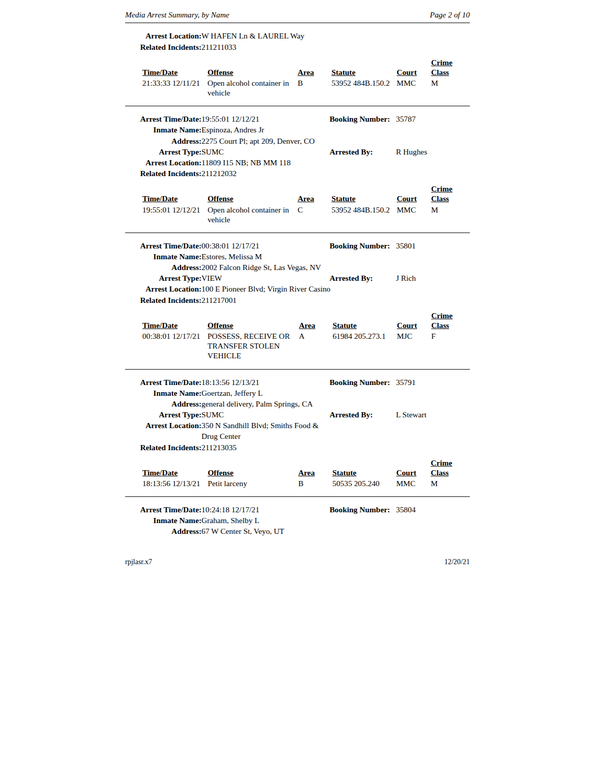Media Arrest Summary, by Name
Page 2 of 10
| Arrest Location: | W HAFEN Ln & LAUREL Way |
| Related Incidents: | 211211033 |
| Time/Date | Offense | Area | Statute | Court | Crime Class |
| --- | --- | --- | --- | --- | --- |
| 21:33:33 12/11/21 | Open alcohol container in vehicle | B | 53952 484B.150.2 | MMC | M |
| Arrest Time/Date: | 19:55:01 12/12/21 | Booking Number: | 35787 |
| Inmate Name: | Espinoza, Andres Jr |
| Address: | 2275 Court Pl; apt 209, Denver, CO |
| Arrest Type: | SUMC | Arrested By: | R Hughes |
| Arrest Location: | 11809 I15 NB; NB MM 118 |
| Related Incidents: | 211212032 |
| Time/Date | Offense | Area | Statute | Court | Crime Class |
| --- | --- | --- | --- | --- | --- |
| 19:55:01 12/12/21 | Open alcohol container in vehicle | C | 53952 484B.150.2 | MMC | M |
| Arrest Time/Date: | 00:38:01 12/17/21 | Booking Number: | 35801 |
| Inmate Name: | Estores, Melissa M |
| Address: | 2002 Falcon Ridge St, Las Vegas, NV |
| Arrest Type: | VIEW | Arrested By: | J Rich |
| Arrest Location: | 100 E Pioneer Blvd; Virgin River Casino |
| Related Incidents: | 211217001 |
| Time/Date | Offense | Area | Statute | Court | Crime Class |
| --- | --- | --- | --- | --- | --- |
| 00:38:01 12/17/21 | POSSESS, RECEIVE OR TRANSFER STOLEN VEHICLE | A | 61984 205.273.1 | MJC | F |
| Arrest Time/Date: | 18:13:56 12/13/21 | Booking Number: | 35791 |
| Inmate Name: | Goertzan, Jeffery L |
| Address: | general delivery, Palm Springs, CA |
| Arrest Type: | SUMC | Arrested By: | L Stewart |
| Arrest Location: | 350 N Sandhill Blvd; Smiths Food & |
| | Drug Center |
| Related Incidents: | 211213035 |
| Time/Date | Offense | Area | Statute | Court | Crime Class |
| --- | --- | --- | --- | --- | --- |
| 18:13:56 12/13/21 | Petit larceny | B | 50535 205.240 | MMC | M |
| Arrest Time/Date: | 10:24:18 12/17/21 | Booking Number: | 35804 |
| Inmate Name: | Graham, Shelby L |
| Address: | 67 W Center St, Veyo, UT |
rpjlasr.x7
12/20/21